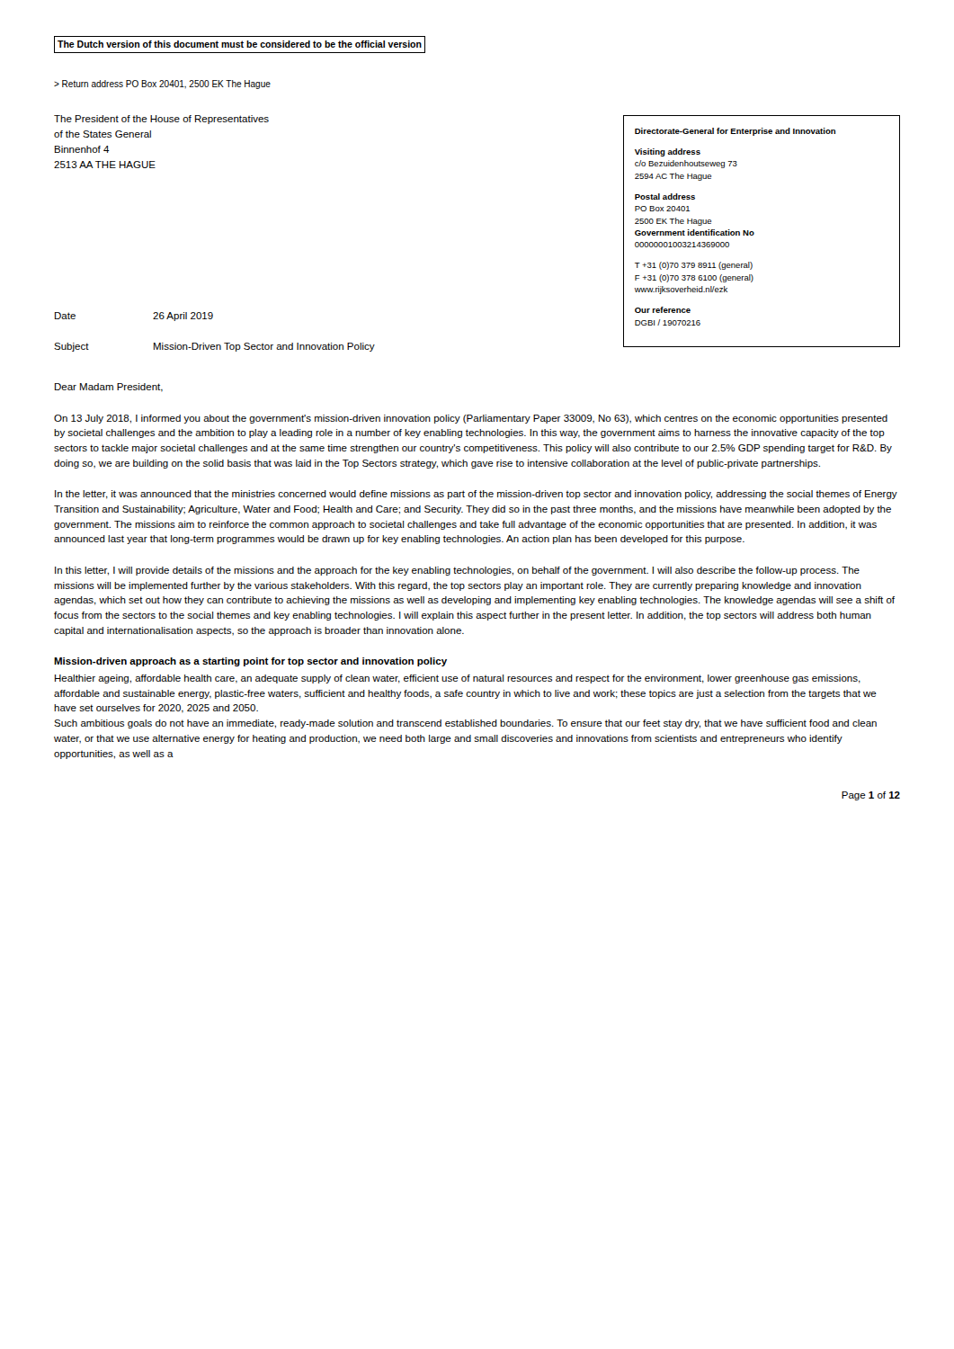The Dutch version of this document must be considered to be the official version
> Return address PO Box 20401, 2500 EK The Hague
The President of the House of Representatives
of the States General
Binnenhof 4
2513 AA THE HAGUE
Date
26 April 2019
Subject
Mission-Driven Top Sector and Innovation Policy
Directorate-General for Enterprise and Innovation
Visiting address
c/o Bezuidenhoutseweg 73
2594 AC The Hague
Postal address
PO Box 20401
2500 EK The Hague
Government identification No
00000001003214369000
T +31 (0)70 379 8911 (general)
F +31 (0)70 378 6100 (general)
www.rijksoverheid.nl/ezk
Our reference
DGBI / 19070216
Dear Madam President,
On 13 July 2018, I informed you about the government's mission-driven innovation policy (Parliamentary Paper 33009, No 63), which centres on the economic opportunities presented by societal challenges and the ambition to play a leading role in a number of key enabling technologies. In this way, the government aims to harness the innovative capacity of the top sectors to tackle major societal challenges and at the same time strengthen our country's competitiveness. This policy will also contribute to our 2.5% GDP spending target for R&D. By doing so, we are building on the solid basis that was laid in the Top Sectors strategy, which gave rise to intensive collaboration at the level of public-private partnerships.
In the letter, it was announced that the ministries concerned would define missions as part of the mission-driven top sector and innovation policy, addressing the social themes of Energy Transition and Sustainability; Agriculture, Water and Food; Health and Care; and Security. They did so in the past three months, and the missions have meanwhile been adopted by the government. The missions aim to reinforce the common approach to societal challenges and take full advantage of the economic opportunities that are presented. In addition, it was announced last year that long-term programmes would be drawn up for key enabling technologies. An action plan has been developed for this purpose.
In this letter, I will provide details of the missions and the approach for the key enabling technologies, on behalf of the government. I will also describe the follow-up process. The missions will be implemented further by the various stakeholders. With this regard, the top sectors play an important role. They are currently preparing knowledge and innovation agendas, which set out how they can contribute to achieving the missions as well as developing and implementing key enabling technologies. The knowledge agendas will see a shift of focus from the sectors to the social themes and key enabling technologies. I will explain this aspect further in the present letter. In addition, the top sectors will address both human capital and internationalisation aspects, so the approach is broader than innovation alone.
Mission-driven approach as a starting point for top sector and innovation policy
Healthier ageing, affordable health care, an adequate supply of clean water, efficient use of natural resources and respect for the environment, lower greenhouse gas emissions, affordable and sustainable energy, plastic-free waters, sufficient and healthy foods, a safe country in which to live and work; these topics are just a selection from the targets that we have set ourselves for 2020, 2025 and 2050.
Such ambitious goals do not have an immediate, ready-made solution and transcend established boundaries. To ensure that our feet stay dry, that we have sufficient food and clean water, or that we use alternative energy for heating and production, we need both large and small discoveries and innovations from scientists and entrepreneurs who identify opportunities, as well as a
Page 1 of 12